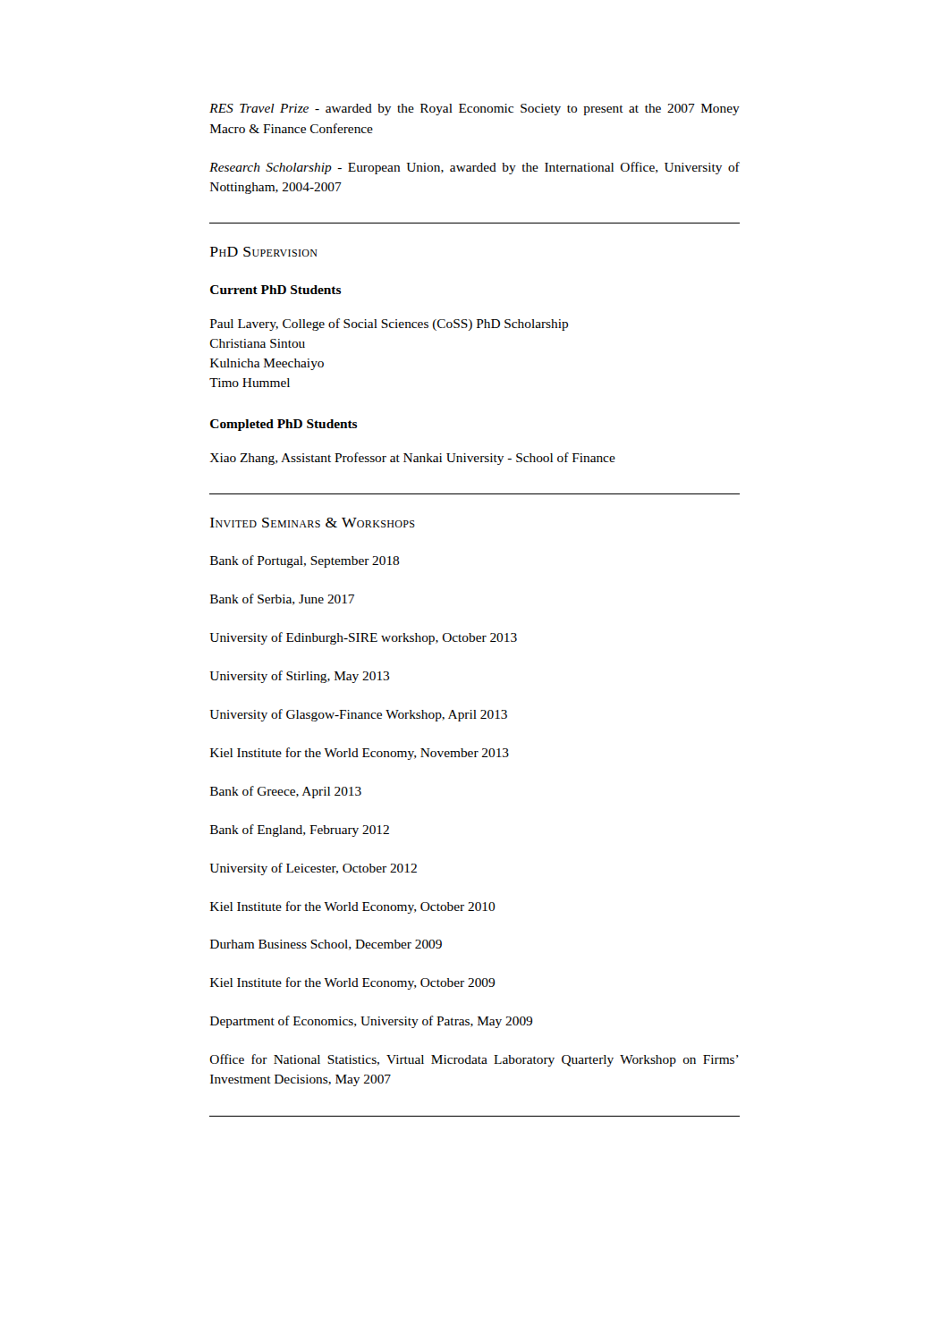RES Travel Prize - awarded by the Royal Economic Society to present at the 2007 Money Macro & Finance Conference
Research Scholarship - European Union, awarded by the International Office, University of Nottingham, 2004-2007
PhD Supervision
Current PhD Students
Paul Lavery, College of Social Sciences (CoSS) PhD Scholarship
Christiana Sintou
Kulnicha Meechaiyo
Timo Hummel
Completed PhD Students
Xiao Zhang, Assistant Professor at Nankai University - School of Finance
Invited Seminars & Workshops
Bank of Portugal, September 2018
Bank of Serbia, June 2017
University of Edinburgh-SIRE workshop, October 2013
University of Stirling, May 2013
University of Glasgow-Finance Workshop, April 2013
Kiel Institute for the World Economy, November 2013
Bank of Greece, April 2013
Bank of England, February 2012
University of Leicester, October 2012
Kiel Institute for the World Economy, October 2010
Durham Business School, December 2009
Kiel Institute for the World Economy, October 2009
Department of Economics, University of Patras, May 2009
Office for National Statistics, Virtual Microdata Laboratory Quarterly Workshop on Firms’ Investment Decisions, May 2007